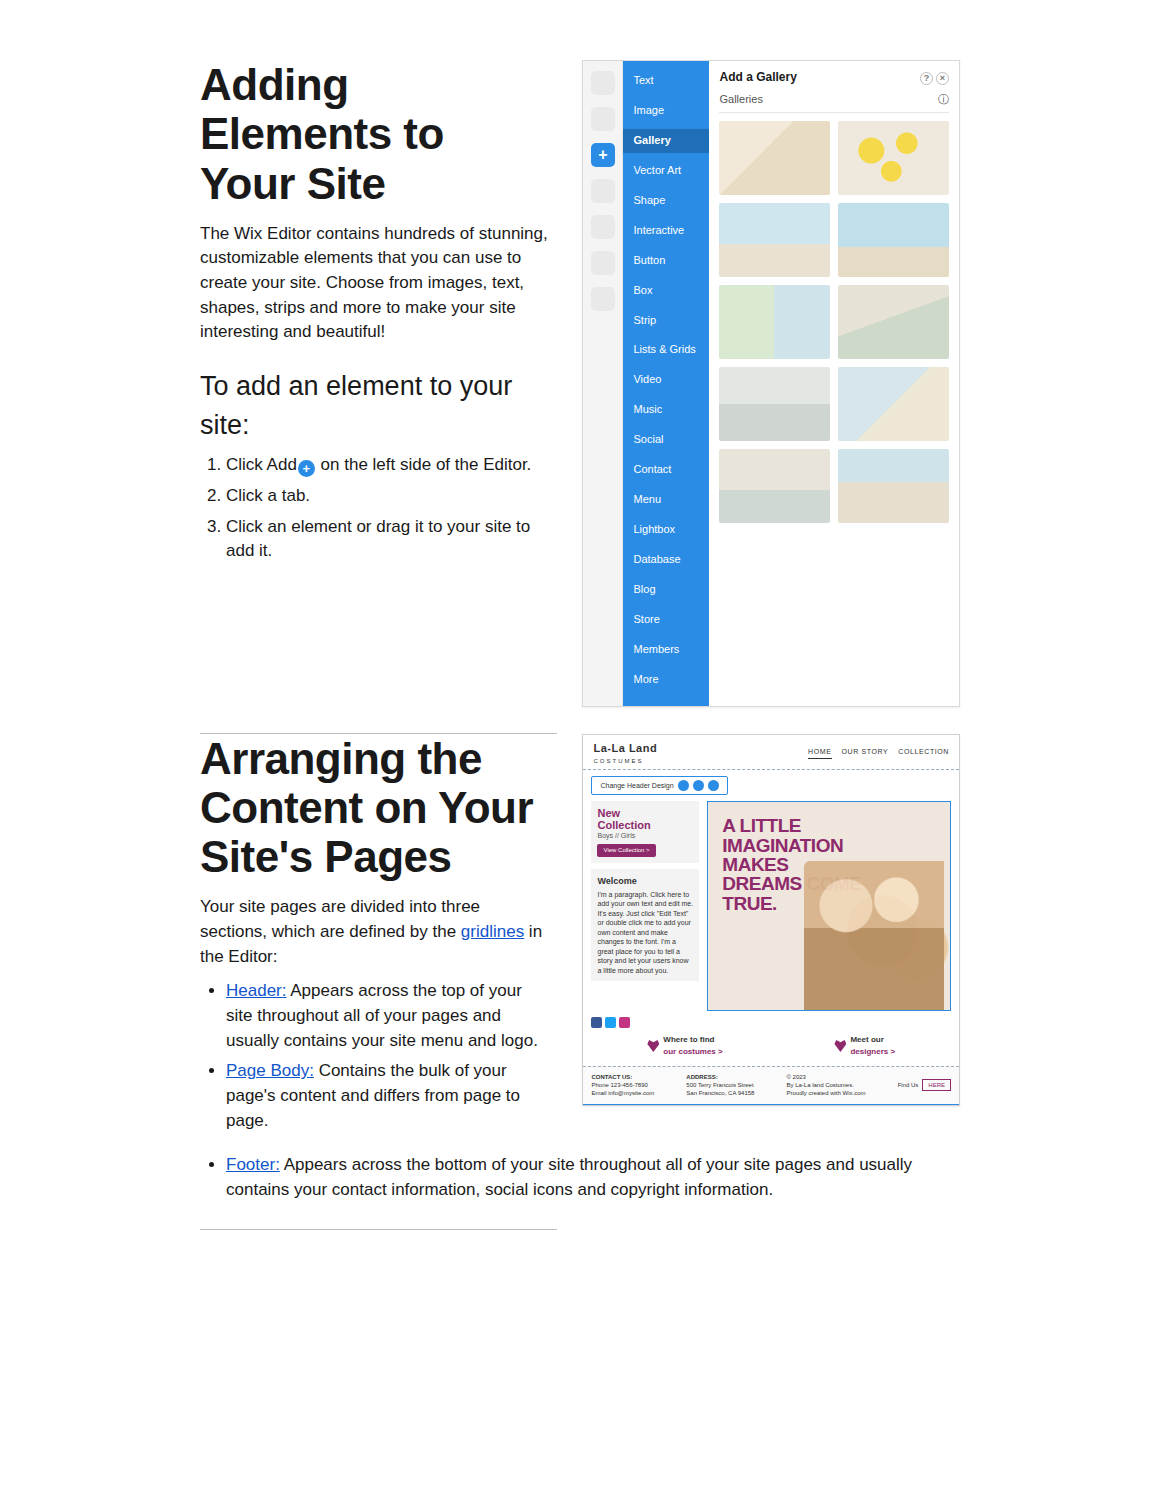Adding Elements to Your Site
The Wix Editor contains hundreds of stunning, customizable elements that you can use to create your site. Choose from images, text, shapes, strips and more to make your site interesting and beautiful!
To add an element to your site:
Click Add+ on the left side of the Editor.
Click a tab.
Click an element or drag it to your site to add it.
Text
Image
Gallery
Vector Art
Shape
Interactive
Button
Box
Strip
Lists & Grids
Video
Music
Social
Contact
Menu
Lightbox
Database
Blog
Store
Members
More
Add a Gallery ?×
Galleries ⓘ
Arranging the Content on Your Site's Pages
Your site pages are divided into three sections, which are defined by the gridlines in the Editor:
Header: Appears across the top of your site throughout all of your pages and usually contains your site menu and logo.
Page Body: Contains the bulk of your page's content and differs from page to page.
La-La LandCOSTUMES
HOME OUR STORY COLLECTION
Change Header Design
New
CollectionBoys // Girls
View Collection >
Welcome I'm a paragraph. Click here to add your own text and edit me. It's easy. Just click "Edit Text" or double click me to add your own content and make changes to the font. I'm a great place for you to tell a story and let your users know a little more about you.
A LITTLE IMAGINATION MAKES DREAMS COME TRUE.
Where to find
our costumes >
Meet our
designers >
CONTACT US:
Phone 123-456-7890
Email info@mysite.com
ADDRESS:
500 Terry Francois Street
San Francisco, CA 94158
© 2023
By La-La land Costumes.
Proudly created with Wix.com
Find Us HERE
Footer: Appears across the bottom of your site throughout all of your site pages and usually contains your contact information, social icons and copyright information.